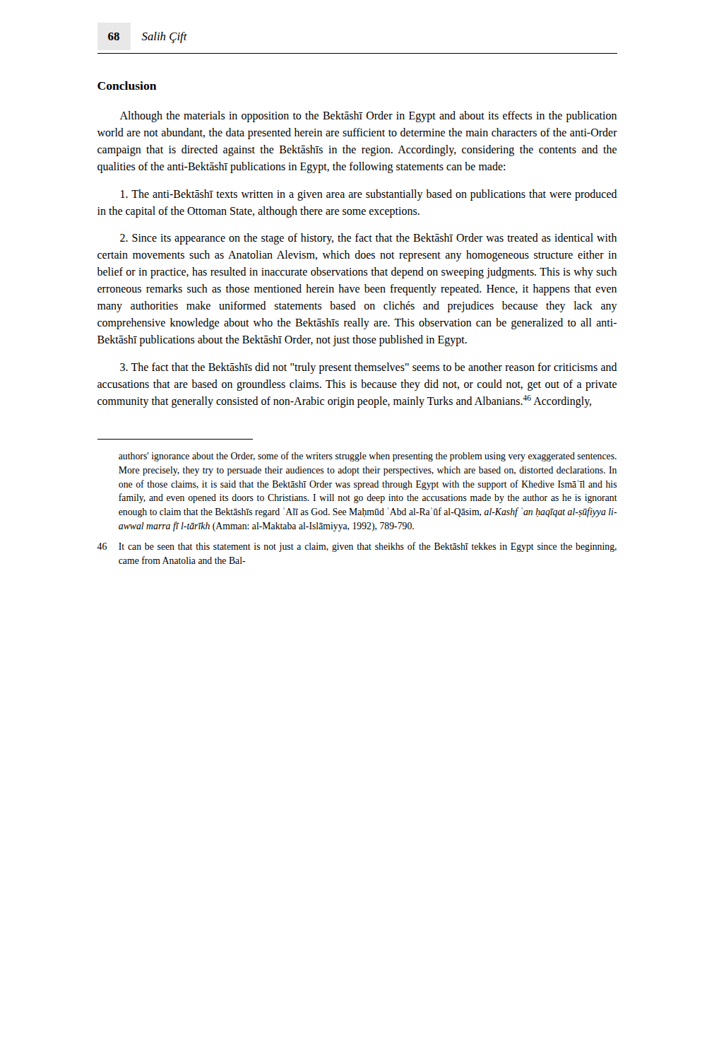68 Salih Çift
Conclusion
Although the materials in opposition to the Bektāshī Order in Egypt and about its effects in the publication world are not abundant, the data presented herein are sufficient to determine the main characters of the anti-Order campaign that is directed against the Bektāshīs in the region. Accordingly, considering the contents and the qualities of the anti-Bektāshī publications in Egypt, the following statements can be made:
1. The anti-Bektāshī texts written in a given area are substantially based on publications that were produced in the capital of the Ottoman State, although there are some exceptions.
2. Since its appearance on the stage of history, the fact that the Bektāshī Order was treated as identical with certain movements such as Anatolian Alevism, which does not represent any homogeneous structure either in belief or in practice, has resulted in inaccurate observations that depend on sweeping judgments. This is why such erroneous remarks such as those mentioned herein have been frequently repeated. Hence, it happens that even many authorities make uniformed statements based on clichés and prejudices because they lack any comprehensive knowledge about who the Bektāshīs really are. This observation can be generalized to all anti-Bektāshī publications about the Bektāshī Order, not just those published in Egypt.
3. The fact that the Bektāshīs did not "truly present themselves" seems to be another reason for criticisms and accusations that are based on groundless claims. This is because they did not, or could not, get out of a private community that generally consisted of non-Arabic origin people, mainly Turks and Albanians.46 Accordingly,
authors' ignorance about the Order, some of the writers struggle when presenting the problem using very exaggerated sentences. More precisely, they try to persuade their audiences to adopt their perspectives, which are based on, distorted declarations. In one of those claims, it is said that the Bektāshī Order was spread through Egypt with the support of Khedive Ismāʿīl and his family, and even opened its doors to Christians. I will not go deep into the accusations made by the author as he is ignorant enough to claim that the Bektāshīs regard ʿAlī as God. See Maḥmūd ʿAbd al-Raʾūf al-Qāsim, al-Kashf ʿan ḥaqīqat al-ṣūfiyya li-awwal marra fī l-tārīkh (Amman: al-Maktaba al-Islāmiyya, 1992), 789-790.
46 It can be seen that this statement is not just a claim, given that sheikhs of the Bektāshī tekkes in Egypt since the beginning, came from Anatolia and the Bal-